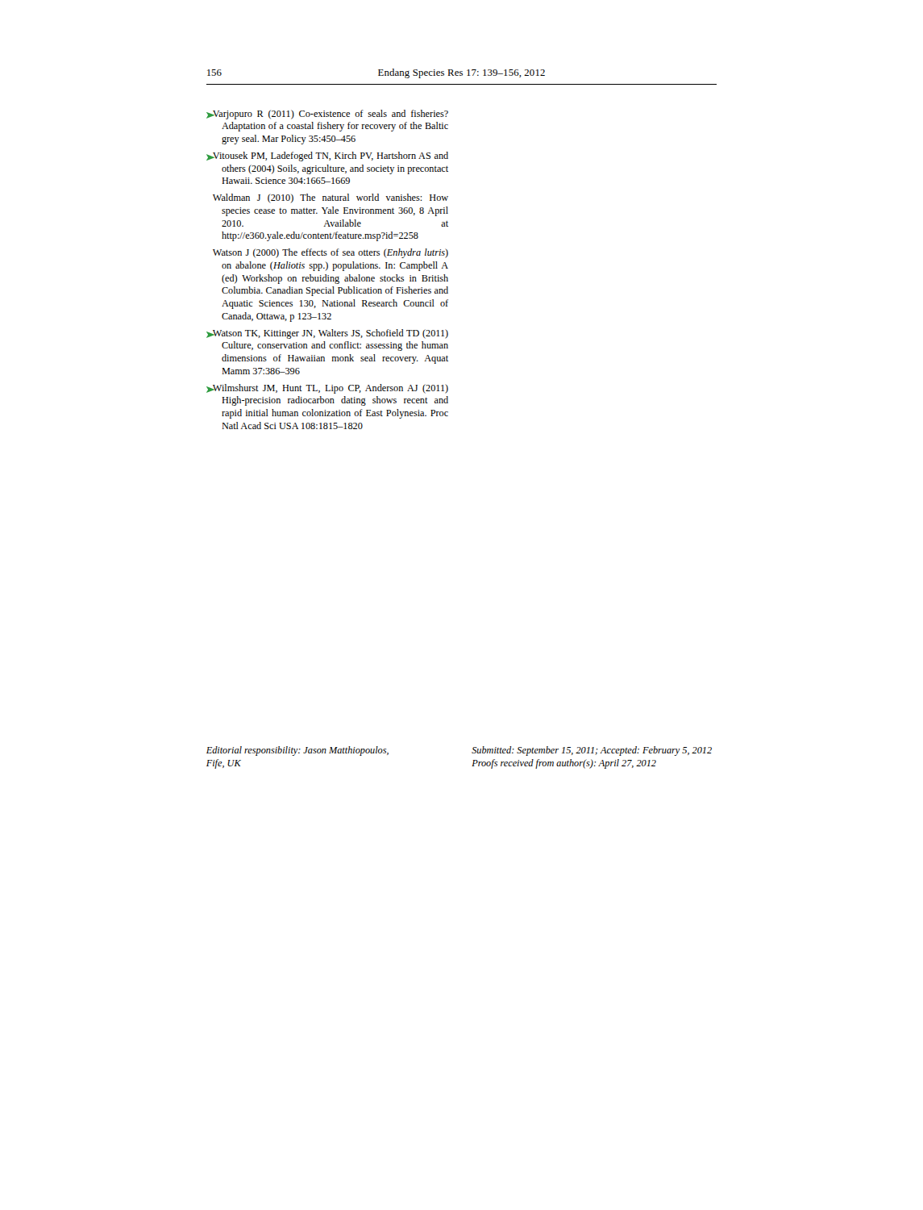156
Endang Species Res 17: 139–156, 2012
Varjopuro R (2011) Co-existence of seals and fisheries? Adaptation of a coastal fishery for recovery of the Baltic grey seal. Mar Policy 35:450–456
Vitousek PM, Ladefoged TN, Kirch PV, Hartshorn AS and others (2004) Soils, agriculture, and society in precontact Hawaii. Science 304:1665–1669
Waldman J (2010) The natural world vanishes: How species cease to matter. Yale Environment 360, 8 April 2010. Available at http://e360.yale.edu/content/feature.msp?id=2258
Watson J (2000) The effects of sea otters (Enhydra lutris) on abalone (Haliotis spp.) populations. In: Campbell A (ed) Workshop on rebuiding abalone stocks in British Columbia. Canadian Special Publication of Fisheries and Aquatic Sciences 130, National Research Council of Canada, Ottawa, p 123–132
Watson TK, Kittinger JN, Walters JS, Schofield TD (2011) Culture, conservation and conflict: assessing the human dimensions of Hawaiian monk seal recovery. Aquat Mamm 37:386–396
Wilmshurst JM, Hunt TL, Lipo CP, Anderson AJ (2011) High-precision radiocarbon dating shows recent and rapid initial human colonization of East Polynesia. Proc Natl Acad Sci USA 108:1815–1820
Editorial responsibility: Jason Matthiopoulos,
Fife, UK
Submitted: September 15, 2011; Accepted: February 5, 2012
Proofs received from author(s): April 27, 2012